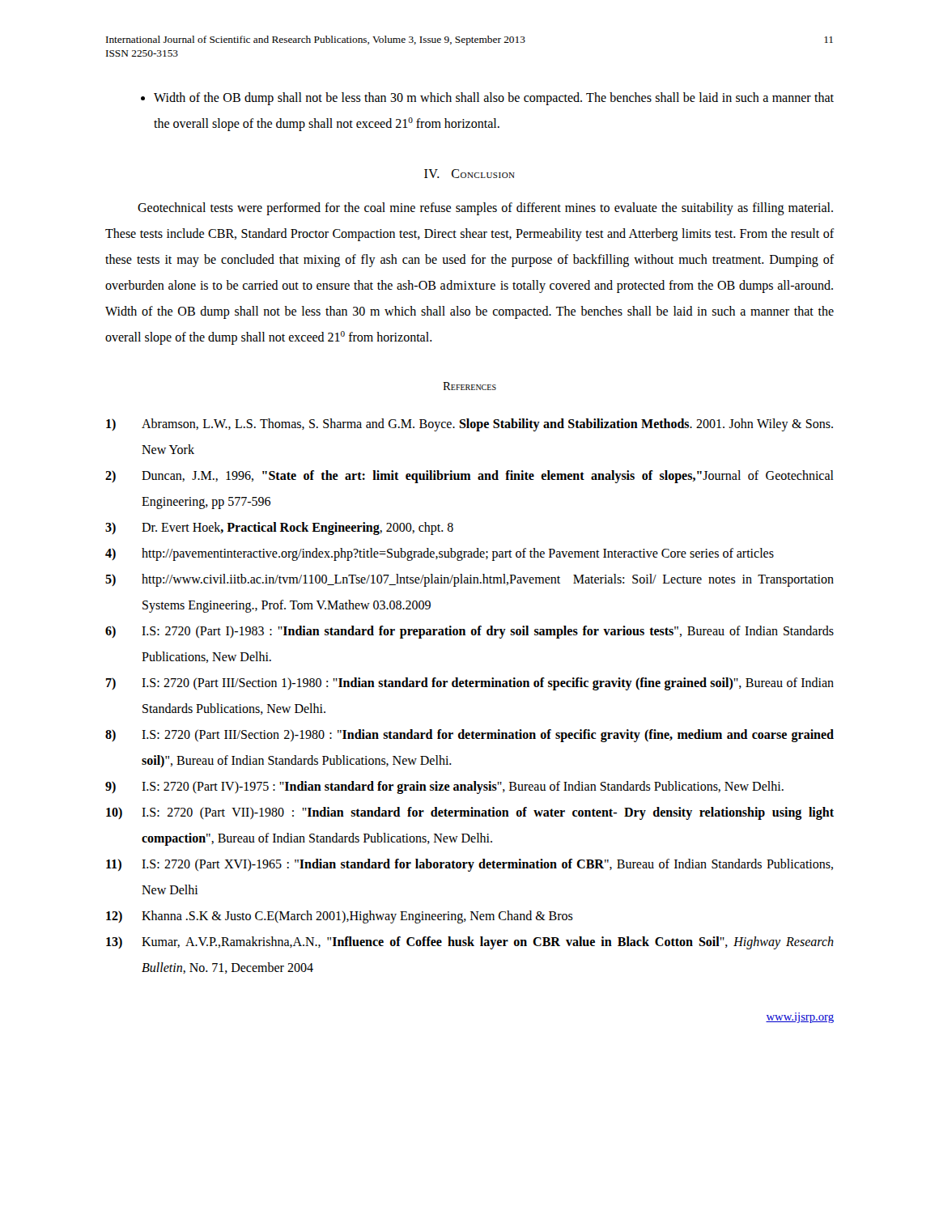International Journal of Scientific and Research Publications, Volume 3, Issue 9, September 2013
ISSN 2250-3153
11
Width of the OB dump shall not be less than 30 m which shall also be compacted. The benches shall be laid in such a manner that the overall slope of the dump shall not exceed 210 from horizontal.
IV. Conclusion
Geotechnical tests were performed for the coal mine refuse samples of different mines to evaluate the suitability as filling material. These tests include CBR, Standard Proctor Compaction test, Direct shear test, Permeability test and Atterberg limits test. From the result of these tests it may be concluded that mixing of fly ash can be used for the purpose of backfilling without much treatment. Dumping of overburden alone is to be carried out to ensure that the ash-OB admixture is totally covered and protected from the OB dumps all-around. Width of the OB dump shall not be less than 30 m which shall also be compacted. The benches shall be laid in such a manner that the overall slope of the dump shall not exceed 210 from horizontal.
References
Abramson, L.W., L.S. Thomas, S. Sharma and G.M. Boyce. Slope Stability and Stabilization Methods. 2001. John Wiley & Sons. New York
Duncan, J.M., 1996, "State of the art: limit equilibrium and finite element analysis of slopes,"Journal of Geotechnical Engineering, pp 577-596
Dr. Evert Hoek, Practical Rock Engineering, 2000, chpt. 8
http://pavementinteractive.org/index.php?title=Subgrade,subgrade; part of the Pavement Interactive Core series of articles
http://www.civil.iitb.ac.in/tvm/1100_LnTse/107_lntse/plain/plain.html,Pavement Materials: Soil/ Lecture notes in Transportation Systems Engineering., Prof. Tom V.Mathew 03.08.2009
I.S: 2720 (Part I)-1983 : "Indian standard for preparation of dry soil samples for various tests", Bureau of Indian Standards Publications, New Delhi.
I.S: 2720 (Part III/Section 1)-1980 : "Indian standard for determination of specific gravity (fine grained soil)", Bureau of Indian Standards Publications, New Delhi.
I.S: 2720 (Part III/Section 2)-1980 : "Indian standard for determination of specific gravity (fine, medium and coarse grained soil)", Bureau of Indian Standards Publications, New Delhi.
I.S: 2720 (Part IV)-1975 : "Indian standard for grain size analysis", Bureau of Indian Standards Publications, New Delhi.
I.S: 2720 (Part VII)-1980 : "Indian standard for determination of water content- Dry density relationship using light compaction", Bureau of Indian Standards Publications, New Delhi.
I.S: 2720 (Part XVI)-1965 : "Indian standard for laboratory determination of CBR", Bureau of Indian Standards Publications, New Delhi
Khanna .S.K & Justo C.E(March 2001),Highway Engineering, Nem Chand & Bros
Kumar, A.V.P.,Ramakrishna,A.N., "Influence of Coffee husk layer on CBR value in Black Cotton Soil", Highway Research Bulletin, No. 71, December 2004
www.ijsrp.org